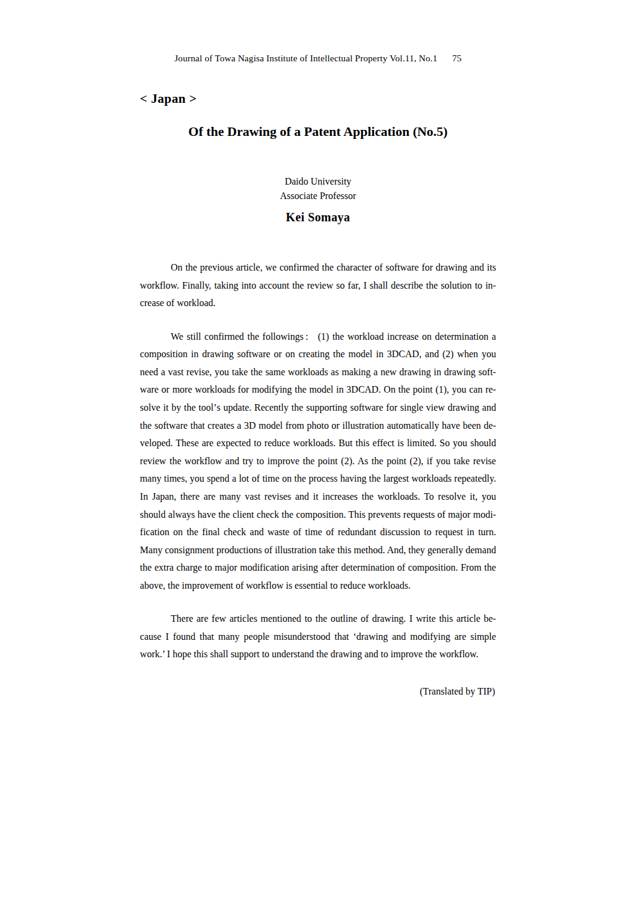Journal of Towa Nagisa Institute of Intellectual Property Vol.11, No.175
< Japan >
Of the Drawing of a Patent Application (No.5)
Daido University
Associate Professor
Kei Somaya
On the previous article, we confirmed the character of software for drawing and its workflow. Finally, taking into account the review so far, I shall describe the solution to increase of workload.
We still confirmed the followings : (1) the workload increase on determination a composition in drawing software or on creating the model in 3DCAD, and (2) when you need a vast revise, you take the same workloads as making a new drawing in drawing software or more workloads for modifying the model in 3DCAD. On the point (1), you can resolve it by the toolʼs update. Recently the supporting software for single view drawing and the software that creates a 3D model from photo or illustration automatically have been developed. These are expected to reduce workloads. But this effect is limited. So you should review the workflow and try to improve the point (2). As the point (2), if you take revise many times, you spend a lot of time on the process having the largest workloads repeatedly. In Japan, there are many vast revises and it increases the workloads. To resolve it, you should always have the client check the composition. This prevents requests of major modification on the final check and waste of time of redundant discussion to request in turn. Many consignment productions of illustration take this method. And, they generally demand the extra charge to major modification arising after determination of composition. From the above, the improvement of workflow is essential to reduce workloads.
There are few articles mentioned to the outline of drawing. I write this article because I found that many people misunderstood that ‘drawing and modifying are simple work.’ I hope this shall support to understand the drawing and to improve the workflow.
(Translated by TIP)